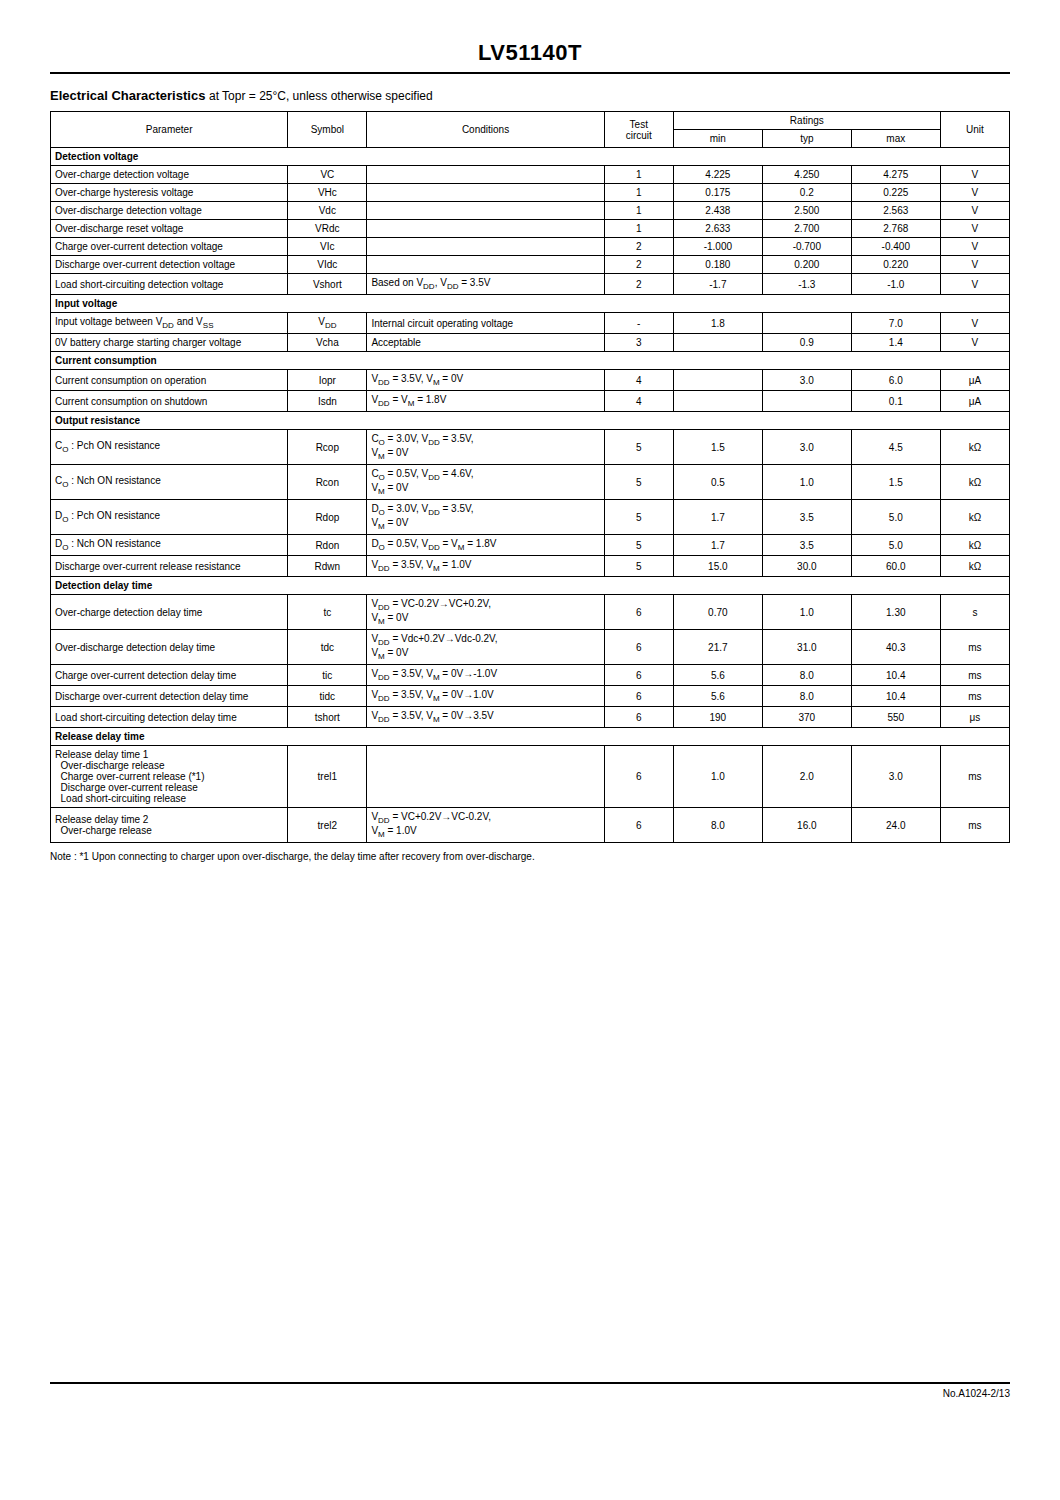LV51140T
Electrical Characteristics at Topr = 25°C, unless otherwise specified
| Parameter | Symbol | Conditions | Test circuit | Ratings | Unit |
| --- | --- | --- | --- | --- | --- |
| min | typ | max |
| Detection voltage |
| Over-charge detection voltage | VC | | 1 | 4.225 | 4.250 | 4.275 | V |
| Over-charge hysteresis voltage | VHc | | 1 | 0.175 | 0.2 | 0.225 | V |
| Over-discharge detection voltage | Vdc | | 1 | 2.438 | 2.500 | 2.563 | V |
| Over-discharge reset voltage | VRdc | | 1 | 2.633 | 2.700 | 2.768 | V |
| Charge over-current detection voltage | VIc | | 2 | -1.000 | -0.700 | -0.400 | V |
| Discharge over-current detection voltage | VIdc | | 2 | 0.180 | 0.200 | 0.220 | V |
| Load short-circuiting detection voltage | Vshort | Based on V DD , V DD = 3.5V | 2 | -1.7 | -1.3 | -1.0 | V |
| Input voltage |
| Input voltage between V DD and V SS | V DD | Internal circuit operating voltage | - | 1.8 | | 7.0 | V |
| 0V battery charge starting charger voltage | Vcha | Acceptable | 3 | | 0.9 | 1.4 | V |
| Current consumption |
| Current consumption on operation | Iopr | V DD = 3.5V, V M = 0V | 4 | | 3.0 | 6.0 | μA |
| Current consumption on shutdown | Isdn | V DD = V M = 1.8V | 4 | | | 0.1 | μA |
| Output resistance |
| C O : Pch ON resistance | Rcop | C O = 3.0V, V DD = 3.5V, V M = 0V | 5 | 1.5 | 3.0 | 4.5 | kΩ |
| C O : Nch ON resistance | Rcon | C O = 0.5V, V DD = 4.6V, V M = 0V | 5 | 0.5 | 1.0 | 1.5 | kΩ |
| D O : Pch ON resistance | Rdop | D O = 3.0V, V DD = 3.5V, V M = 0V | 5 | 1.7 | 3.5 | 5.0 | kΩ |
| D O : Nch ON resistance | Rdon | D O = 0.5V, V DD = V M = 1.8V | 5 | 1.7 | 3.5 | 5.0 | kΩ |
| Discharge over-current release resistance | Rdwn | V DD = 3.5V, V M = 1.0V | 5 | 15.0 | 30.0 | 60.0 | kΩ |
| Detection delay time |
| Over-charge detection delay time | tc | V DD = VC-0.2V → VC+0.2V, V M = 0V | 6 | 0.70 | 1.0 | 1.30 | s |
| Over-discharge detection delay time | tdc | V DD = Vdc+0.2V → Vdc-0.2V, V M = 0V | 6 | 21.7 | 31.0 | 40.3 | ms |
| Charge over-current detection delay time | tic | V DD = 3.5V, V M = 0V → -1.0V | 6 | 5.6 | 8.0 | 10.4 | ms |
| Discharge over-current detection delay time | tidc | V DD = 3.5V, V M = 0V → 1.0V | 6 | 5.6 | 8.0 | 10.4 | ms |
| Load short-circuiting detection delay time | tshort | V DD = 3.5V, V M = 0V → 3.5V | 6 | 190 | 370 | 550 | μs |
| Release delay time |
| Release delay time 1 Over-discharge release Charge over-current release (*1) Discharge over-current release Load short-circuiting release | trel1 | | 6 | 1.0 | 2.0 | 3.0 | ms |
| Release delay time 2 Over-charge release | trel2 | V DD = VC+0.2V → VC-0.2V, V M = 1.0V | 6 | 8.0 | 16.0 | 24.0 | ms |
Note : *1 Upon connecting to charger upon over-discharge, the delay time after recovery from over-discharge.
No.A1024-2/13